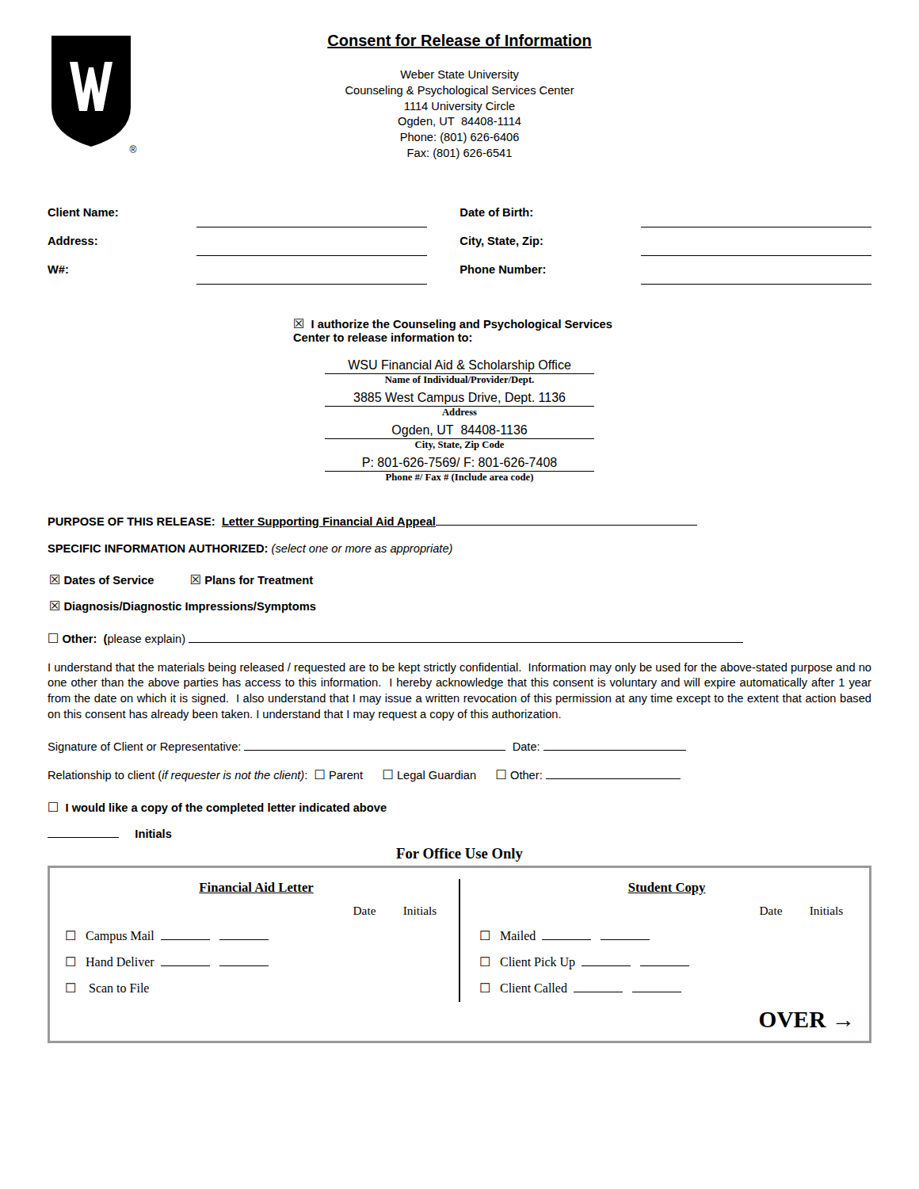®
Consent for Release of Information
Weber State University
Counseling & Psychological Services Center
1114 University Circle
Ogden, UT 84408-1114
Phone: (801) 626-6406
Fax: (801) 626-6541
| Client Name: | | | Date of Birth: | |
| Address: | | | City, State, Zip: | |
| W#: | | | Phone Number: | |
☒ I authorize the Counseling and Psychological Services Center to release information to:
WSU Financial Aid & Scholarship Office Name of Individual/Provider/Dept. 3885 West Campus Drive, Dept. 1136 Address Ogden, UT 84408-1136 City, State, Zip Code P: 801-626-7569/ F: 801-626-7408 Phone #/ Fax # (Include area code)
PURPOSE OF THIS RELEASE: Letter Supporting Financial Aid Appeal
SPECIFIC INFORMATION AUTHORIZED: (select one or more as appropriate)
| ☒ Dates of Service | ☒ Plans for Treatment |
| ☒ Diagnosis/Diagnostic Impressions/Symptoms |
☐ Other: (please explain)
I understand that the materials being released / requested are to be kept strictly confidential. Information may only be used for the above-stated purpose and no one other than the above parties has access to this information. I hereby acknowledge that this consent is voluntary and will expire automatically after 1 year from the date on which it is signed. I also understand that I may issue a written revocation of this permission at any time except to the extent that action based on this consent has already been taken. I understand that I may request a copy of this authorization.
Signature of Client or Representative: Date:
Relationship to client (if requester is not the client): ☐ Parent ☐ Legal Guardian ☐ Other:
☐ I would like a copy of the completed letter indicated above
Initials
For Office Use Only
| Financial Aid Letter Date Initials ☐ Campus Mail ☐ Hand Deliver ☐ Scan to File | Student Copy Date Initials ☐ Mailed ☐ Client Pick Up ☐ Client Called |
OVER →